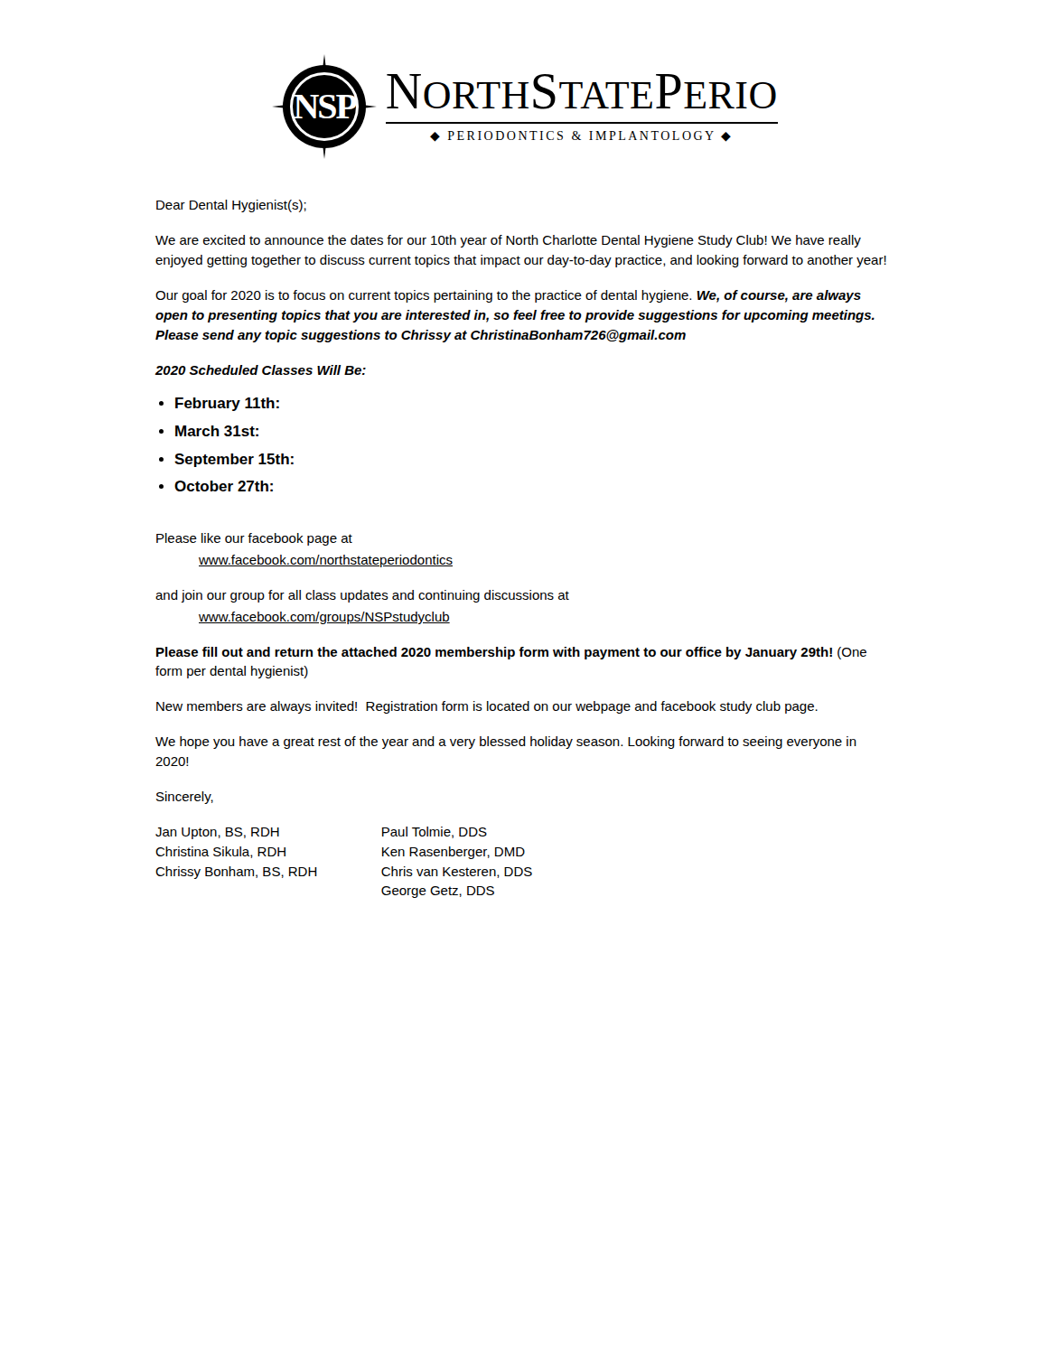NSP
NORTHSTATEPERIO
◆ PERIODONTICS & IMPLANTOLOGY ◆
Dear Dental Hygienist(s);
We are excited to announce the dates for our 10th year of North Charlotte Dental Hygiene Study Club! We have really enjoyed getting together to discuss current topics that impact our day-to-day practice, and looking forward to another year!
Our goal for 2020 is to focus on current topics pertaining to the practice of dental hygiene. We, of course, are always open to presenting topics that you are interested in, so feel free to provide suggestions for upcoming meetings. Please send any topic suggestions to Chrissy at ChristinaBonham726@gmail.com
2020 Scheduled Classes Will Be:
February 11th:
March 31st:
September 15th:
October 27th:
Please like our facebook page at
www.facebook.com/northstateperiodontics
and join our group for all class updates and continuing discussions at
www.facebook.com/groups/NSPstudyclub
Please fill out and return the attached 2020 membership form with payment to our office by January 29th! (One form per dental hygienist)
New members are always invited! Registration form is located on our webpage and facebook study club page.
We hope you have a great rest of the year and a very blessed holiday season. Looking forward to seeing everyone in 2020!
Sincerely,
| Jan Upton, BS, RDH | Paul Tolmie, DDS |
| Christina Sikula, RDH | Ken Rasenberger, DMD |
| Chrissy Bonham, BS, RDH | Chris van Kesteren, DDS |
| | George Getz, DDS |